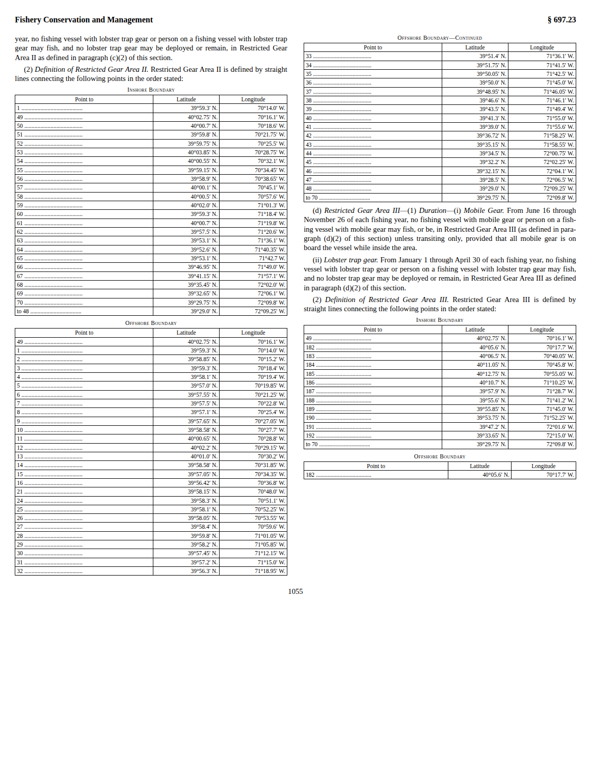Fishery Conservation and Management
§ 697.23
year, no fishing vessel with lobster trap gear or person on a fishing vessel with lobster trap gear may fish, and no lobster trap gear may be deployed or remain, in Restricted Gear Area II as defined in paragraph (c)(2) of this section.
(2) Definition of Restricted Gear Area II. Restricted Gear Area II is defined by straight lines connecting the following points in the order stated:
Inshore Boundary
| Point to | Latitude | Longitude |
| --- | --- | --- |
| 1 .......................................... | 39°59.3′ N. | 70°14.0′ W. |
| 49 ........................................ | 40°02.75′ N. | 70°16.1′ W. |
| 50 ........................................ | 40°00.7′ N. | 70°18.6′ W. |
| 51 ........................................ | 39°59.8′ N. | 70°21.75′ W. |
| 52 ........................................ | 39°59.75′ N. | 70°25.5′ W. |
| 53 ........................................ | 40°03.85′ N. | 70°28.75′ W. |
| 54 ........................................ | 40°00.55′ N. | 70°32.1′ W. |
| 55 ........................................ | 39°59.15′ N. | 70°34.45′ W. |
| 56 ........................................ | 39°58.9′ N. | 70°38.65′ W. |
| 57 ........................................ | 40°00.1′ N. | 70°45.1′ W. |
| 58 ........................................ | 40°00.5′ N. | 70°57.6′ W. |
| 59 ........................................ | 40°02.0′ N. | 71°01.3′ W. |
| 60 ........................................ | 39°59.3′ N. | 71°18.4′ W. |
| 61 ........................................ | 40°00.7′ N. | 71°19.8′ W. |
| 62 ........................................ | 39°57.5′ N. | 71°20.6′ W. |
| 63 ........................................ | 39°53.1′ N. | 71°36.1′ W. |
| 64 ........................................ | 39°52.6′ N. | 71°40.35′ W. |
| 65 ........................................ | 39°53.1′ N. | 71°42.7 W. |
| 66 ........................................ | 39°46.95′ N. | 71°49.0′ W. |
| 67 ........................................ | 39°41.15′ N. | 71°57.1′ W. |
| 68 ........................................ | 39°35.45′ N. | 72°02.0′ W. |
| 69 ........................................ | 39°32.65′ N. | 72°06.1′ W. |
| 70 ........................................ | 39°29.75′ N. | 72°09.8′ W. |
| to 48 ................................... | 39°29.0′ N. | 72°09.25′ W. |
Offshore Boundary
| Point to | Latitude | Longitude |
| --- | --- | --- |
| 49 ........................................ | 40°02.75′ N. | 70°16.1′ W. |
| 1 .......................................... | 39°59.3′ N. | 70°14.0′ W. |
| 2 .......................................... | 39°58.85′ N. | 70°15.2′ W. |
| 3 .......................................... | 39°59.3′ N. | 70°18.4′ W. |
| 4 .......................................... | 39°58.1′ N. | 70°19.4′ W. |
| 5 .......................................... | 39°57.0′ N. | 70°19.85′ W. |
| 6 .......................................... | 39°57.55′ N. | 70°21.25′ W. |
| 7 .......................................... | 39°57.5′ N. | 70°22.8′ W. |
| 8 .......................................... | 39°57.1′ N. | 70°25.4′ W. |
| 9 .......................................... | 39°57.65′ N. | 70°27.05′ W. |
| 10 ........................................ | 39°58.58′ N. | 70°27.7′ W. |
| 11 ........................................ | 40°00.65′ N. | 70°28.8′ W. |
| 12 ........................................ | 40°02.2′ N. | 70°29.15′ W. |
| 13 ........................................ | 40°01.0′ N. | 70°30.2′ W. |
| 14 ........................................ | 39°58.58′ N. | 70°31.85′ W. |
| 15 ........................................ | 39°57.05′ N. | 70°34.35′ W. |
| 16 ........................................ | 39°56.42′ N. | 70°36.8′ W. |
| 21 ........................................ | 39°58.15′ N. | 70°48.0′ W. |
| 24 ........................................ | 39°58.3′ N. | 70°51.1′ W. |
| 25 ........................................ | 39°58.1′ N. | 70°52.25′ W. |
| 26 ........................................ | 39°58.05′ N. | 70°53.55′ W. |
| 27 ........................................ | 39°58.4′ N. | 70°59.6′ W. |
| 28 ........................................ | 39°59.8′ N. | 71°01.05′ W. |
| 29 ........................................ | 39°58.2′ N. | 71°05.85′ W. |
| 30 ........................................ | 39°57.45′ N. | 71°12.15′ W. |
| 31 ........................................ | 39°57.2′ N. | 71°15.0′ W. |
| 32 ........................................ | 39°56.3′ N. | 71°18.95′ W. |
Offshore Boundary—Continued
| Point to | Latitude | Longitude |
| --- | --- | --- |
| 33 ........................................ | 39°51.4′ N. | 71°36.1′ W. |
| 34 ........................................ | 39°51.75′ N. | 71°41.5′ W. |
| 35 ........................................ | 39°50.05′ N. | 71°42.5′ W. |
| 36 ........................................ | 39°50.0′ N. | 71°45.0′ W. |
| 37 ........................................ | 39°48.95′ N. | 71°46.05′ W. |
| 38 ........................................ | 39°46.6′ N. | 71°46.1′ W. |
| 39 ........................................ | 39°43.5′ N. | 71°49.4′ W. |
| 40 ........................................ | 39°41.3′ N. | 71°55.0′ W. |
| 41 ........................................ | 39°39.0′ N. | 71°55.6′ W. |
| 42 ........................................ | 39°36.72′ N. | 71°58.25′ W. |
| 43 ........................................ | 39°35.15′ N. | 71°58.55′ W. |
| 44 ........................................ | 39°34.5′ N. | 72°00.75′ W. |
| 45 ........................................ | 39°32.2′ N. | 72°02.25′ W. |
| 46 ........................................ | 39°32.15′ N. | 72°04.1′ W. |
| 47 ........................................ | 39°28.5′ N. | 72°06.5′ W. |
| 48 ........................................ | 39°29.0′ N. | 72°09.25′ W. |
| to 70 ................................... | 39°29.75′ N. | 72°09.8′ W. |
(d) Restricted Gear Area III—(1) Duration—(i) Mobile Gear. From June 16 through November 26 of each fishing year, no fishing vessel with mobile gear or person on a fishing vessel with mobile gear may fish, or be, in Restricted Gear Area III (as defined in paragraph (d)(2) of this section) unless transiting only, provided that all mobile gear is on board the vessel while inside the area.
(ii) Lobster trap gear. From January 1 through April 30 of each fishing year, no fishing vessel with lobster trap gear or person on a fishing vessel with lobster trap gear may fish, and no lobster trap gear may be deployed or remain, in Restricted Gear Area III as defined in paragraph (d)(2) of this section.
(2) Definition of Restricted Gear Area III. Restricted Gear Area III is defined by straight lines connecting the following points in the order stated:
Inshore Boundary
| Point to | Latitude | Longitude |
| --- | --- | --- |
| 49 ........................................ | 40°02.75′ N. | 70°16.1′ W. |
| 182 ...................................... | 40°05.6′ N. | 70°17.7′ W. |
| 183 ...................................... | 40°06.5′ N. | 70°40.05′ W. |
| 184 ...................................... | 40°11.05′ N. | 70°45.8′ W. |
| 185 ...................................... | 40°12.75′ N. | 70°55.05′ W. |
| 186 ...................................... | 40°10.7′ N. | 71°10.25′ W. |
| 187 ...................................... | 39°57.9′ N. | 71°28.7′ W. |
| 188 ...................................... | 39°55.6′ N. | 71°41.2′ W. |
| 189 ...................................... | 39°55.85′ N. | 71°45.0′ W. |
| 190 ...................................... | 39°53.75′ N. | 71°52.25′ W. |
| 191 ...................................... | 39°47.2′ N. | 72°01.6′ W. |
| 192 ...................................... | 39°33.65′ N. | 72°15.0′ W. |
| to 70 ................................... | 39°29.75′ N. | 72°09.8′ W. |
Offshore Boundary
| Point to | Latitude | Longitude |
| --- | --- | --- |
| 182 ...................................... | 40°05.6′ N. | 70°17.7′ W. |
1055